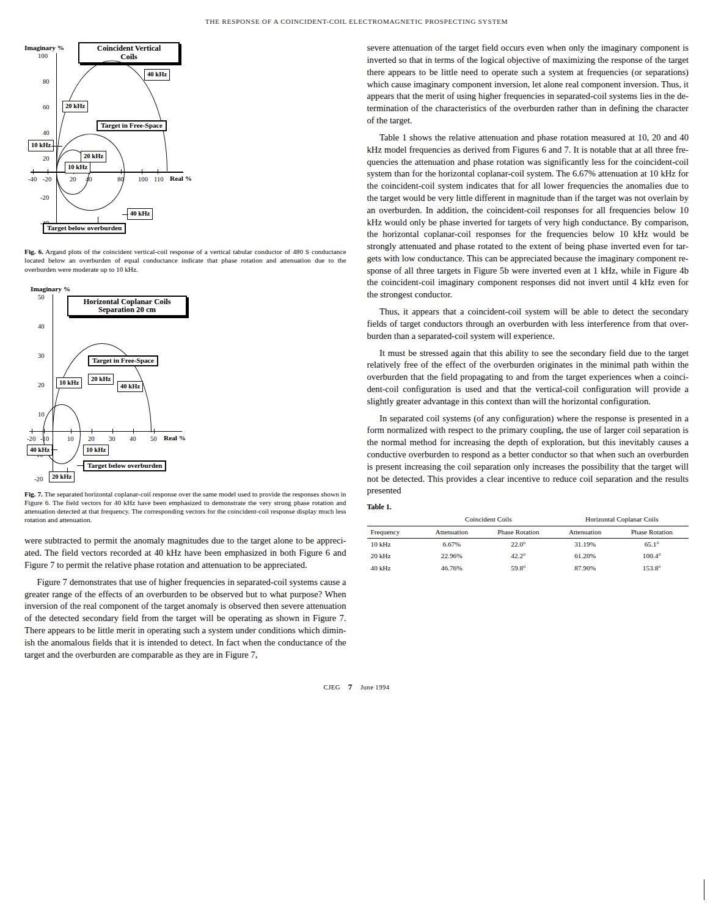The Response of a Coincident-Coil Electromagnetic Prospecting System
Coincident Vertical
Coils
Imaginary %
100
80
60
40
20
-20
-40
-40
-20
20
40
80
100
110
Real %
40 kHz
20 kHz
Target in Free-Space
10 kHz
20 kHz
10 kHz
40 kHz
Target below overburden
Fig. 6. Argand plots of the coincident vertical-coil response of a vertical tabular conductor of 480 S conductance located below an overburden of equal conductance indicate that phase rotation and attenuation due to the overburden were moderate up to 10 kHz.
Horizontal Coplanar Coils
Separation 20 cm
Imaginary %
50
40
30
20
10
-10
-20
-20
-10
10
20
30
40
50
Real %
Target in Free-Space
10 kHz
20 kHz
40 kHz
40 kHz
10 kHz
Target below overburden
20 kHz
Fig. 7. The separated horizontal coplanar-coil response over the same model used to provide the responses shown in Figure 6. The field vectors for 40 kHz have been emphasized to demonstrate the very strong phase rotation and attenuation detected at that frequency. The corresponding vectors for the coincident-coil response display much less rotation and attenuation.
were subtracted to permit the anomaly magnitudes due to the target alone to be appreciated. The field vectors recorded at 40 kHz have been emphasized in both Figure 6 and Figure 7 to permit the relative phase rotation and attenuation to be appreciated.
Figure 7 demonstrates that use of higher frequencies in separated-coil systems cause a greater range of the effects of an overburden to be observed but to what purpose? When inversion of the real component of the target anomaly is observed then severe attenuation of the detected secondary field from the target will be operating as shown in Figure 7. There appears to be little merit in operating such a system under conditions which diminish the anomalous fields that it is intended to detect. In fact when the conductance of the target and the overburden are comparable as they are in Figure 7,
severe attenuation of the target field occurs even when only the imaginary component is inverted so that in terms of the logical objective of maximizing the response of the target there appears to be little need to operate such a system at frequencies (or separations) which cause imaginary component inversion, let alone real component inversion. Thus, it appears that the merit of using higher frequencies in separated-coil systems lies in the determination of the characteristics of the overburden rather than in defining the character of the target.
Table 1 shows the relative attenuation and phase rotation measured at 10, 20 and 40 kHz model frequencies as derived from Figures 6 and 7. It is notable that at all three frequencies the attenuation and phase rotation was significantly less for the coincident-coil system than for the horizontal coplanar-coil system. The 6.67% attenuation at 10 kHz for the coincident-coil system indicates that for all lower frequencies the anomalies due to the target would be very little different in magnitude than if the target was not overlain by an overburden. In addition, the coincident-coil responses for all frequencies below 10 kHz would only be phase inverted for targets of very high conductance. By comparison, the horizontal coplanar-coil responses for the frequencies below 10 kHz would be strongly attenuated and phase rotated to the extent of being phase inverted even for targets with low conductance. This can be appreciated because the imaginary component response of all three targets in Figure 5b were inverted even at 1 kHz, while in Figure 4b the coincident-coil imaginary component responses did not invert until 4 kHz even for the strongest conductor.
Thus, it appears that a coincident-coil system will be able to detect the secondary fields of target conductors through an overburden with less interference from that overburden than a separated-coil system will experience.
It must be stressed again that this ability to see the secondary field due to the target relatively free of the effect of the overburden originates in the minimal path within the overburden that the field propagating to and from the target experiences when a coincident-coil configuration is used and that the vertical-coil configuration will provide a slightly greater advantage in this context than will the horizontal configuration.
In separated coil systems (of any configuration) where the response is presented in a form normalized with respect to the primary coupling, the use of larger coil separation is the normal method for increasing the depth of exploration, but this inevitably causes a conductive overburden to respond as a better conductor so that when such an overburden is present increasing the coil separation only increases the possibility that the target will not be detected. This provides a clear incentive to reduce coil separation and the results presented
Table 1.
| | Coincident Coils | Horizontal Coplanar Coils |
| --- | --- | --- |
| Frequency | Attenuation | Phase Rotation | Attenuation | Phase Rotation |
| 10 kHz | 6.67% | 22.0° | 31.19% | 65.1° |
| 20 kHz | 22.96% | 42.2° | 61.20% | 100.4° |
| 40 kHz | 46.76% | 59.8° | 87.90% | 153.8° |
CJEG 7 June 1994